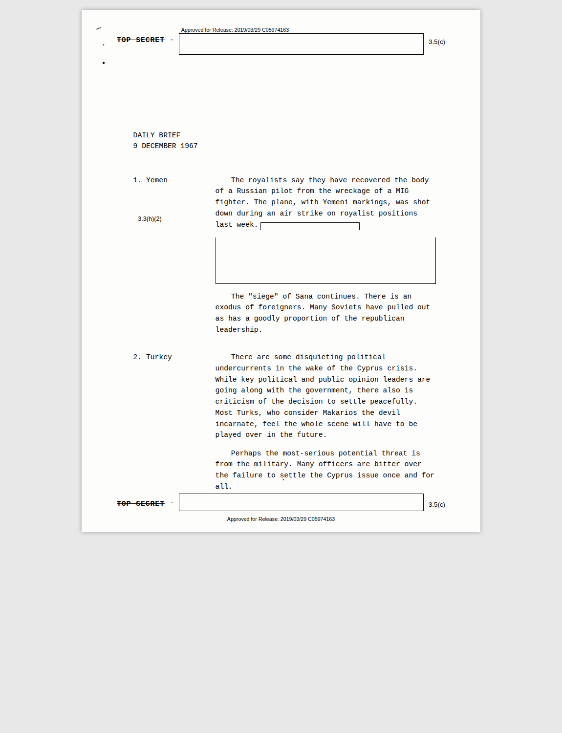—
.
•
TOP SECRET
-
Approved for Release: 2019/03/29 C05974163
3.5(c)
DAILY BRIEF
9 DECEMBER 1967
1. Yemen
3.3(h)(2)
The royalists say they have recovered the body of a Russian pilot from the wreckage of a MIG fighter. The plane, with Yemeni markings, was shot down during an air strike on royalist positions last week.
The "siege" of Sana continues. There is an exodus of foreigners. Many Soviets have pulled out as has a goodly proportion of the republican leadership.
2. Turkey
There are some disquieting political undercurrents in the wake of the Cyprus crisis. While key political and public opinion leaders are going along with the government, there also is criticism of the decision to settle peacefully. Most Turks, who consider Makarios the devil incarnate, feel the whole scene will have to be played over in the future.
Perhaps the most-serious potential threat is from the military. Many officers are bitter over the failure to settle the Cyprus issue once and for all.
.
TOP SECRET
-
3.5(c)
Approved for Release: 2019/03/29 C05974163